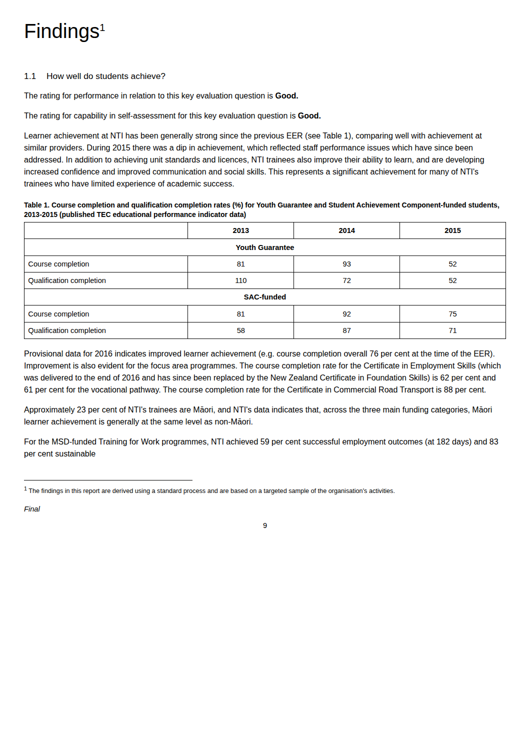Findings1
1.1 How well do students achieve?
The rating for performance in relation to this key evaluation question is Good.
The rating for capability in self-assessment for this key evaluation question is Good.
Learner achievement at NTI has been generally strong since the previous EER (see Table 1), comparing well with achievement at similar providers. During 2015 there was a dip in achievement, which reflected staff performance issues which have since been addressed. In addition to achieving unit standards and licences, NTI trainees also improve their ability to learn, and are developing increased confidence and improved communication and social skills. This represents a significant achievement for many of NTI's trainees who have limited experience of academic success.
Table 1. Course completion and qualification completion rates (%) for Youth Guarantee and Student Achievement Component-funded students, 2013-2015 (published TEC educational performance indicator data)
| | 2013 | 2014 | 2015 |
| --- | --- | --- | --- |
| Youth Guarantee |
| Course completion | 81 | 93 | 52 |
| Qualification completion | 110 | 72 | 52 |
| SAC-funded |
| Course completion | 81 | 92 | 75 |
| Qualification completion | 58 | 87 | 71 |
Provisional data for 2016 indicates improved learner achievement (e.g. course completion overall 76 per cent at the time of the EER). Improvement is also evident for the focus area programmes. The course completion rate for the Certificate in Employment Skills (which was delivered to the end of 2016 and has since been replaced by the New Zealand Certificate in Foundation Skills) is 62 per cent and 61 per cent for the vocational pathway. The course completion rate for the Certificate in Commercial Road Transport is 88 per cent.
Approximately 23 per cent of NTI's trainees are Māori, and NTI's data indicates that, across the three main funding categories, Māori learner achievement is generally at the same level as non-Māori.
For the MSD-funded Training for Work programmes, NTI achieved 59 per cent successful employment outcomes (at 182 days) and 83 per cent sustainable
1 The findings in this report are derived using a standard process and are based on a targeted sample of the organisation's activities.
Final
9